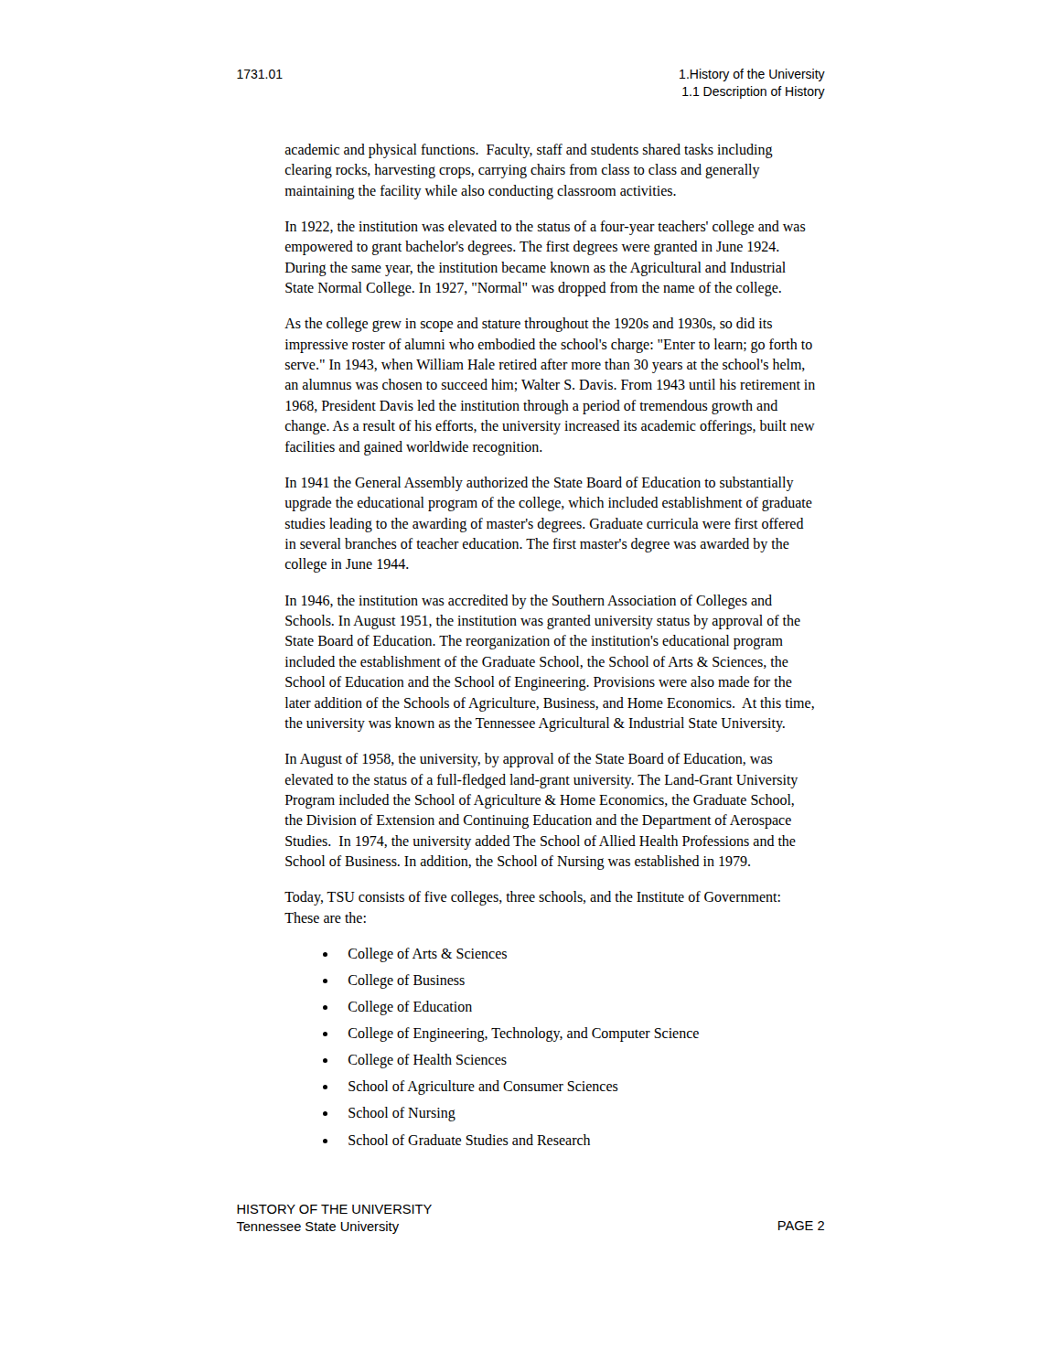1731.01
1.History of the University
1.1 Description of History
academic and physical functions. Faculty, staff and students shared tasks including clearing rocks, harvesting crops, carrying chairs from class to class and generally maintaining the facility while also conducting classroom activities.
In 1922, the institution was elevated to the status of a four-year teachers' college and was empowered to grant bachelor's degrees. The first degrees were granted in June 1924. During the same year, the institution became known as the Agricultural and Industrial State Normal College. In 1927, "Normal" was dropped from the name of the college.
As the college grew in scope and stature throughout the 1920s and 1930s, so did its impressive roster of alumni who embodied the school's charge: "Enter to learn; go forth to serve." In 1943, when William Hale retired after more than 30 years at the school's helm, an alumnus was chosen to succeed him; Walter S. Davis. From 1943 until his retirement in 1968, President Davis led the institution through a period of tremendous growth and change. As a result of his efforts, the university increased its academic offerings, built new facilities and gained worldwide recognition.
In 1941 the General Assembly authorized the State Board of Education to substantially upgrade the educational program of the college, which included establishment of graduate studies leading to the awarding of master's degrees. Graduate curricula were first offered in several branches of teacher education. The first master's degree was awarded by the college in June 1944.
In 1946, the institution was accredited by the Southern Association of Colleges and Schools. In August 1951, the institution was granted university status by approval of the State Board of Education. The reorganization of the institution's educational program included the establishment of the Graduate School, the School of Arts & Sciences, the School of Education and the School of Engineering. Provisions were also made for the later addition of the Schools of Agriculture, Business, and Home Economics. At this time, the university was known as the Tennessee Agricultural & Industrial State University.
In August of 1958, the university, by approval of the State Board of Education, was elevated to the status of a full-fledged land-grant university. The Land-Grant University Program included the School of Agriculture & Home Economics, the Graduate School, the Division of Extension and Continuing Education and the Department of Aerospace Studies. In 1974, the university added The School of Allied Health Professions and the School of Business. In addition, the School of Nursing was established in 1979.
Today, TSU consists of five colleges, three schools, and the Institute of Government: These are the:
College of Arts & Sciences
College of Business
College of Education
College of Engineering, Technology, and Computer Science
College of Health Sciences
School of Agriculture and Consumer Sciences
School of Nursing
School of Graduate Studies and Research
HISTORY OF THE UNIVERSITY
Tennessee State University
PAGE 2